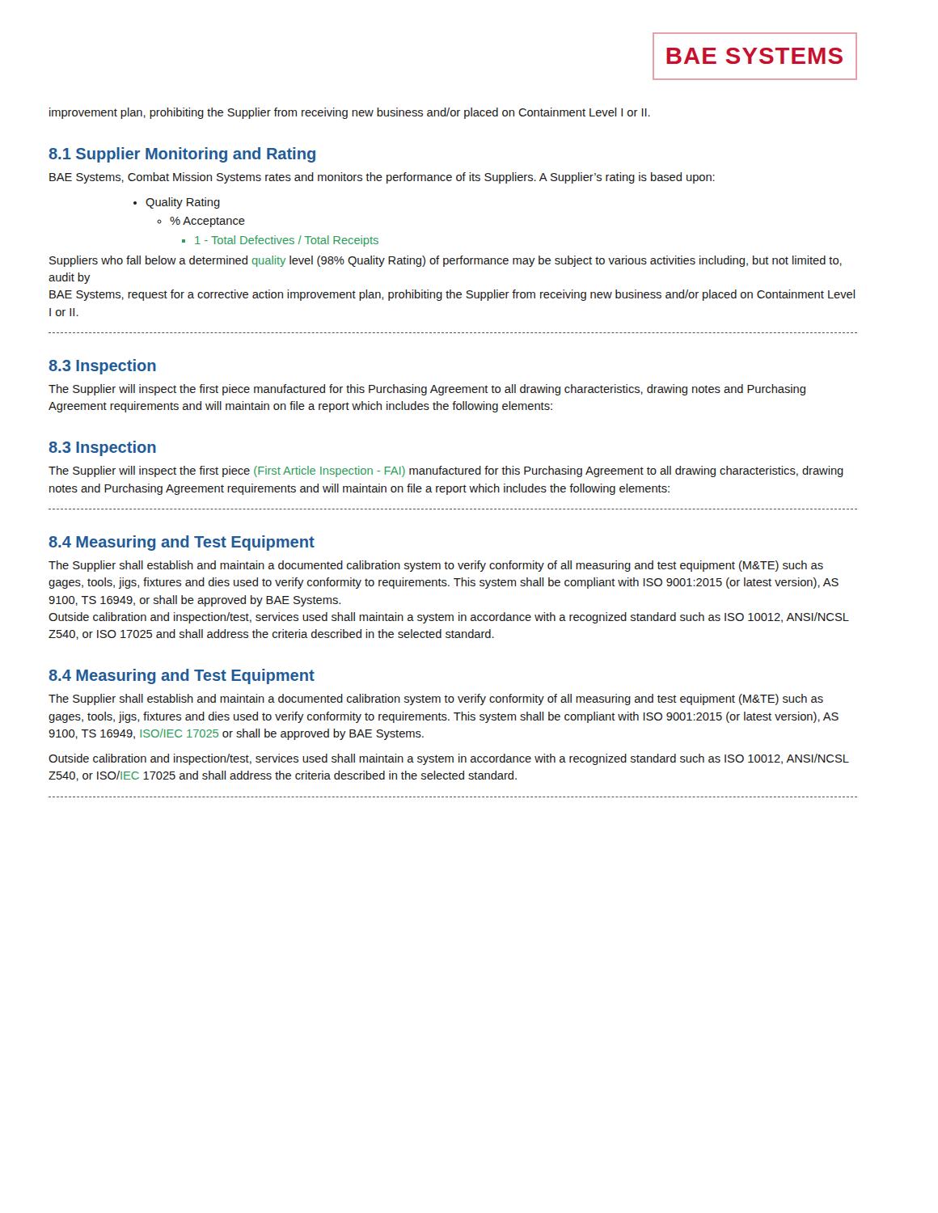BAE SYSTEMS
improvement plan, prohibiting the Supplier from receiving new business and/or placed on Containment Level I or II.
8.1 Supplier Monitoring and Rating
BAE Systems, Combat Mission Systems rates and monitors the performance of its Suppliers. A Supplier’s rating is based upon:
Quality Rating
% Acceptance
1 - Total Defectives / Total Receipts
Suppliers who fall below a determined quality level (98% Quality Rating) of performance may be subject to various activities including, but not limited to, audit by
BAE Systems, request for a corrective action improvement plan, prohibiting the Supplier from receiving new business and/or placed on Containment Level I or II.
8.3 Inspection
The Supplier will inspect the first piece manufactured for this Purchasing Agreement to all drawing characteristics, drawing notes and Purchasing Agreement requirements and will maintain on file a report which includes the following elements:
8.3 Inspection
The Supplier will inspect the first piece (First Article Inspection - FAI) manufactured for this Purchasing Agreement to all drawing characteristics, drawing notes and Purchasing Agreement requirements and will maintain on file a report which includes the following elements:
8.4 Measuring and Test Equipment
The Supplier shall establish and maintain a documented calibration system to verify conformity of all measuring and test equipment (M&TE) such as gages, tools, jigs, fixtures and dies used to verify conformity to requirements. This system shall be compliant with ISO 9001:2015 (or latest version), AS 9100, TS 16949, or shall be approved by BAE Systems.
Outside calibration and inspection/test, services used shall maintain a system in accordance with a recognized standard such as ISO 10012, ANSI/NCSL Z540, or ISO 17025 and shall address the criteria described in the selected standard.
8.4 Measuring and Test Equipment
The Supplier shall establish and maintain a documented calibration system to verify conformity of all measuring and test equipment (M&TE) such as gages, tools, jigs, fixtures and dies used to verify conformity to requirements. This system shall be compliant with ISO 9001:2015 (or latest version), AS 9100, TS 16949, ISO/IEC 17025 or shall be approved by BAE Systems.
Outside calibration and inspection/test, services used shall maintain a system in accordance with a recognized standard such as ISO 10012, ANSI/NCSL Z540, or ISO/IEC 17025 and shall address the criteria described in the selected standard.